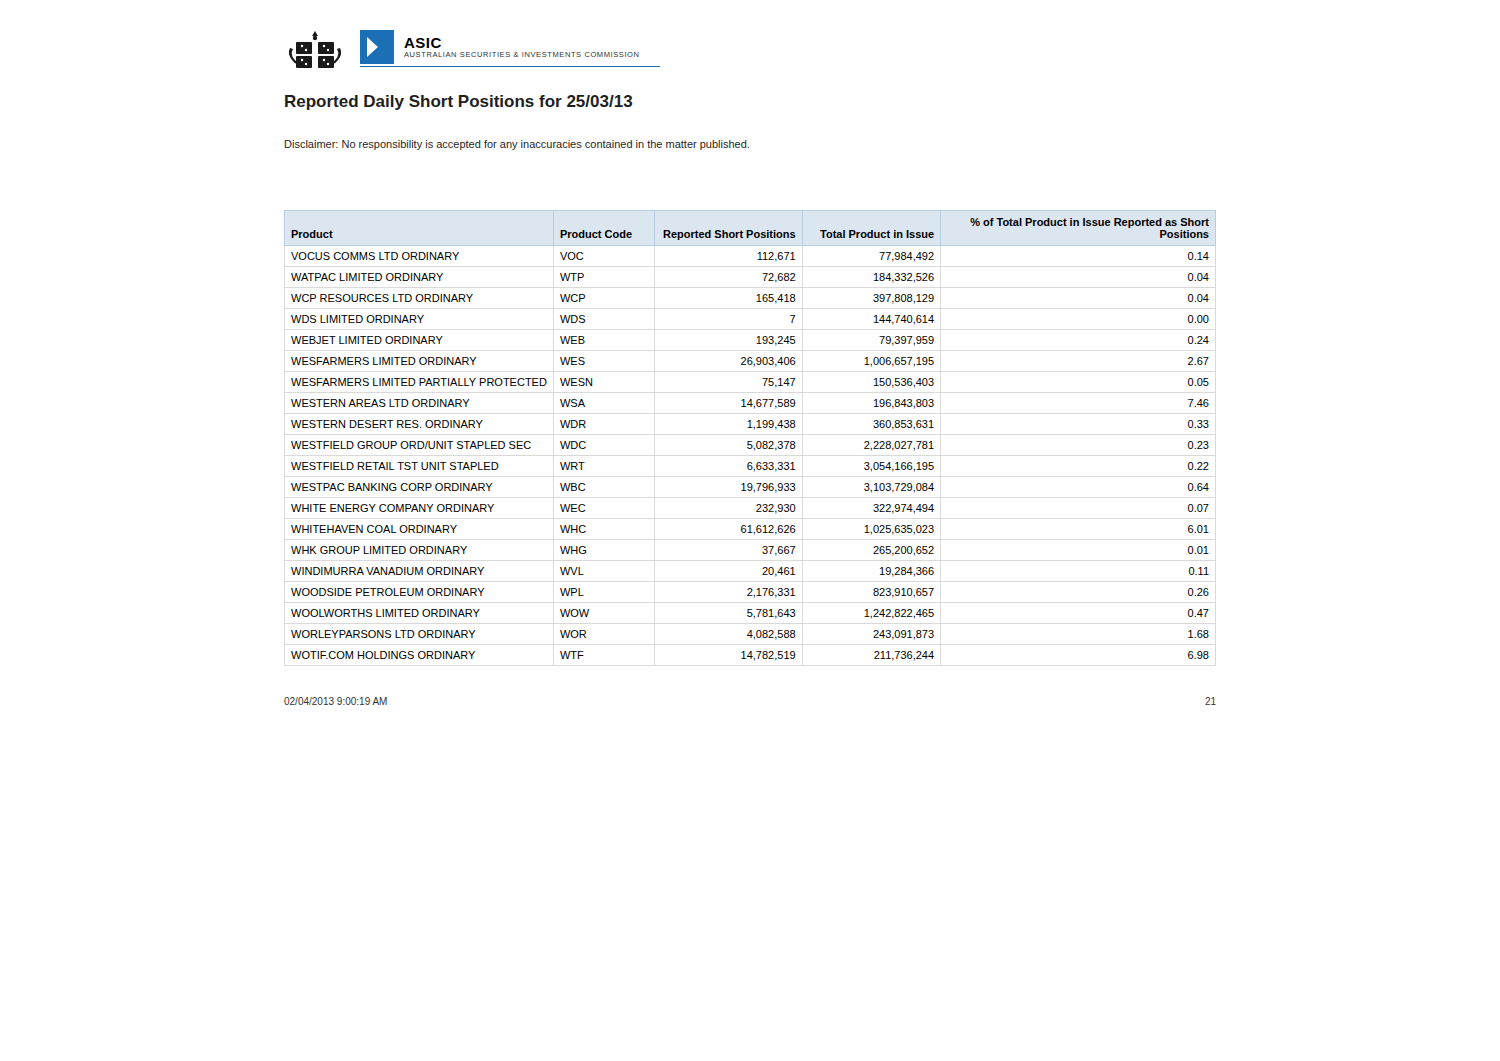ASIC
Australian Securities & Investments Commission
Reported Daily Short Positions for 25/03/13
Disclaimer: No responsibility is accepted for any inaccuracies contained in the matter published.
| Product | Product Code | Reported Short Positions | Total Product in Issue | % of Total Product in Issue Reported as Short Positions |
| --- | --- | --- | --- | --- |
| VOCUS COMMS LTD ORDINARY | VOC | 112,671 | 77,984,492 | 0.14 |
| WATPAC LIMITED ORDINARY | WTP | 72,682 | 184,332,526 | 0.04 |
| WCP RESOURCES LTD ORDINARY | WCP | 165,418 | 397,808,129 | 0.04 |
| WDS LIMITED ORDINARY | WDS | 7 | 144,740,614 | 0.00 |
| WEBJET LIMITED ORDINARY | WEB | 193,245 | 79,397,959 | 0.24 |
| WESFARMERS LIMITED ORDINARY | WES | 26,903,406 | 1,006,657,195 | 2.67 |
| WESFARMERS LIMITED PARTIALLY PROTECTED | WESN | 75,147 | 150,536,403 | 0.05 |
| WESTERN AREAS LTD ORDINARY | WSA | 14,677,589 | 196,843,803 | 7.46 |
| WESTERN DESERT RES. ORDINARY | WDR | 1,199,438 | 360,853,631 | 0.33 |
| WESTFIELD GROUP ORD/UNIT STAPLED SEC | WDC | 5,082,378 | 2,228,027,781 | 0.23 |
| WESTFIELD RETAIL TST UNIT STAPLED | WRT | 6,633,331 | 3,054,166,195 | 0.22 |
| WESTPAC BANKING CORP ORDINARY | WBC | 19,796,933 | 3,103,729,084 | 0.64 |
| WHITE ENERGY COMPANY ORDINARY | WEC | 232,930 | 322,974,494 | 0.07 |
| WHITEHAVEN COAL ORDINARY | WHC | 61,612,626 | 1,025,635,023 | 6.01 |
| WHK GROUP LIMITED ORDINARY | WHG | 37,667 | 265,200,652 | 0.01 |
| WINDIMURRA VANADIUM ORDINARY | WVL | 20,461 | 19,284,366 | 0.11 |
| WOODSIDE PETROLEUM ORDINARY | WPL | 2,176,331 | 823,910,657 | 0.26 |
| WOOLWORTHS LIMITED ORDINARY | WOW | 5,781,643 | 1,242,822,465 | 0.47 |
| WORLEYPARSONS LTD ORDINARY | WOR | 4,082,588 | 243,091,873 | 1.68 |
| WOTIF.COM HOLDINGS ORDINARY | WTF | 14,782,519 | 211,736,244 | 6.98 |
02/04/2013 9:00:19 AM
21